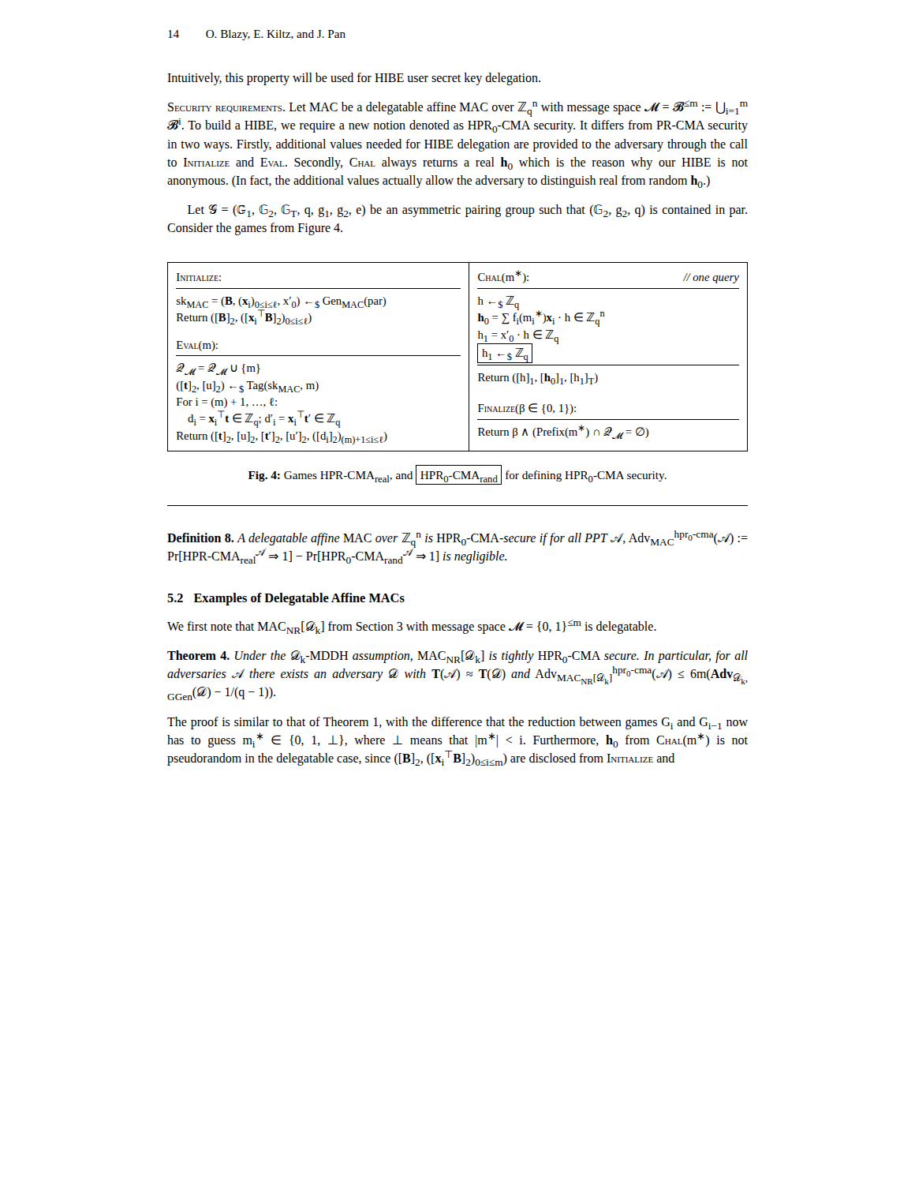14 O. Blazy, E. Kiltz, and J. Pan
Intuitively, this property will be used for HIBE user secret key delegation.
Security requirements. Let MAC be a delegatable affine MAC over ℤqn with message space 𝓜 = 𝓑≤m := ⋃i=1m 𝓑i. To build a HIBE, we require a new notion denoted as HPR0-CMA security. It differs from PR-CMA security in two ways. Firstly, additional values needed for HIBE delegation are provided to the adversary through the call to Initialize and Eval. Secondly, Chal always returns a real h0 which is the reason why our HIBE is not anonymous. (In fact, the additional values actually allow the adversary to distinguish real from random h0.)
Let 𝒢 = (𝔾1, 𝔾2, 𝔾T, q, g1, g2, e) be an asymmetric pairing group such that (𝔾2, g2, q) is contained in par. Consider the games from Figure 4.
| Initialize: sk MAC = ( B , ( x i ) 0≤i≤ℓ , x′ 0 ) ← $ Gen MAC (par) Return ([ B ] 2 , ([ x i ⊤ B ] 2 ) 0≤i≤ℓ ) Eval (m): 𝒬 𝓜 = 𝒬 𝓜 ∪ {m} ([ t ] 2 , [u] 2 ) ← $ Tag(sk MAC , m) For i = (m) + 1, …, ℓ: d i = x i ⊤ t ∈ ℤ q ; d′ i = x i ⊤ t ′ ∈ ℤ q Return ([ t ] 2 , [u] 2 , [ t ′] 2 , [u′] 2 , ([d i ] 2 ) (m)+1≤i≤ℓ ) | Chal (m ∗ ): // one query h ← $ ℤ q h 0 = ∑ f i (m i ∗ ) x i · h ∈ ℤ q n h 1 = x′ 0 · h ∈ ℤ q h 1 ← $ ℤ q Return ([h] 1 , [ h 0 ] 1 , [h 1 ] T ) Finalize (β ∈ {0, 1}): Return β ∧ (Prefix(m ∗ ) ∩ 𝒬 𝓜 = ∅) |
Fig. 4: Games HPR-CMAreal, and HPR0-CMArand for defining HPR0-CMA security.
Definition 8. A delegatable affine MAC over ℤqn is HPR0-CMA-secure if for all PPT 𝒜, AdvMAChpr0-cma(𝒜) := Pr[HPR-CMAreal𝒜 ⇒ 1] − Pr[HPR0-CMArand𝒜 ⇒ 1] is negligible.
5.2 Examples of Delegatable Affine MACs
We first note that MACNR[𝒟k] from Section 3 with message space 𝓜 = {0, 1}≤m is delegatable.
Theorem 4. Under the 𝒟k-MDDH assumption, MACNR[𝒟k] is tightly HPR0-CMA secure. In particular, for all adversaries 𝒜 there exists an adversary 𝒟 with T(𝒜) ≈ T(𝒟) and AdvMACNR[𝒟k]hpr0-cma(𝒜) ≤ 6m(Adv𝒟k, GGen(𝒟) − 1/(q − 1)).
The proof is similar to that of Theorem 1, with the difference that the reduction between games Gi and Gi−1 now has to guess mi∗ ∈ {0, 1, ⊥}, where ⊥ means that |m∗| < i. Furthermore, h0 from Chal(m∗) is not pseudorandom in the delegatable case, since ([B]2, ([xi⊤B]2)0≤i≤m) are disclosed from Initialize and